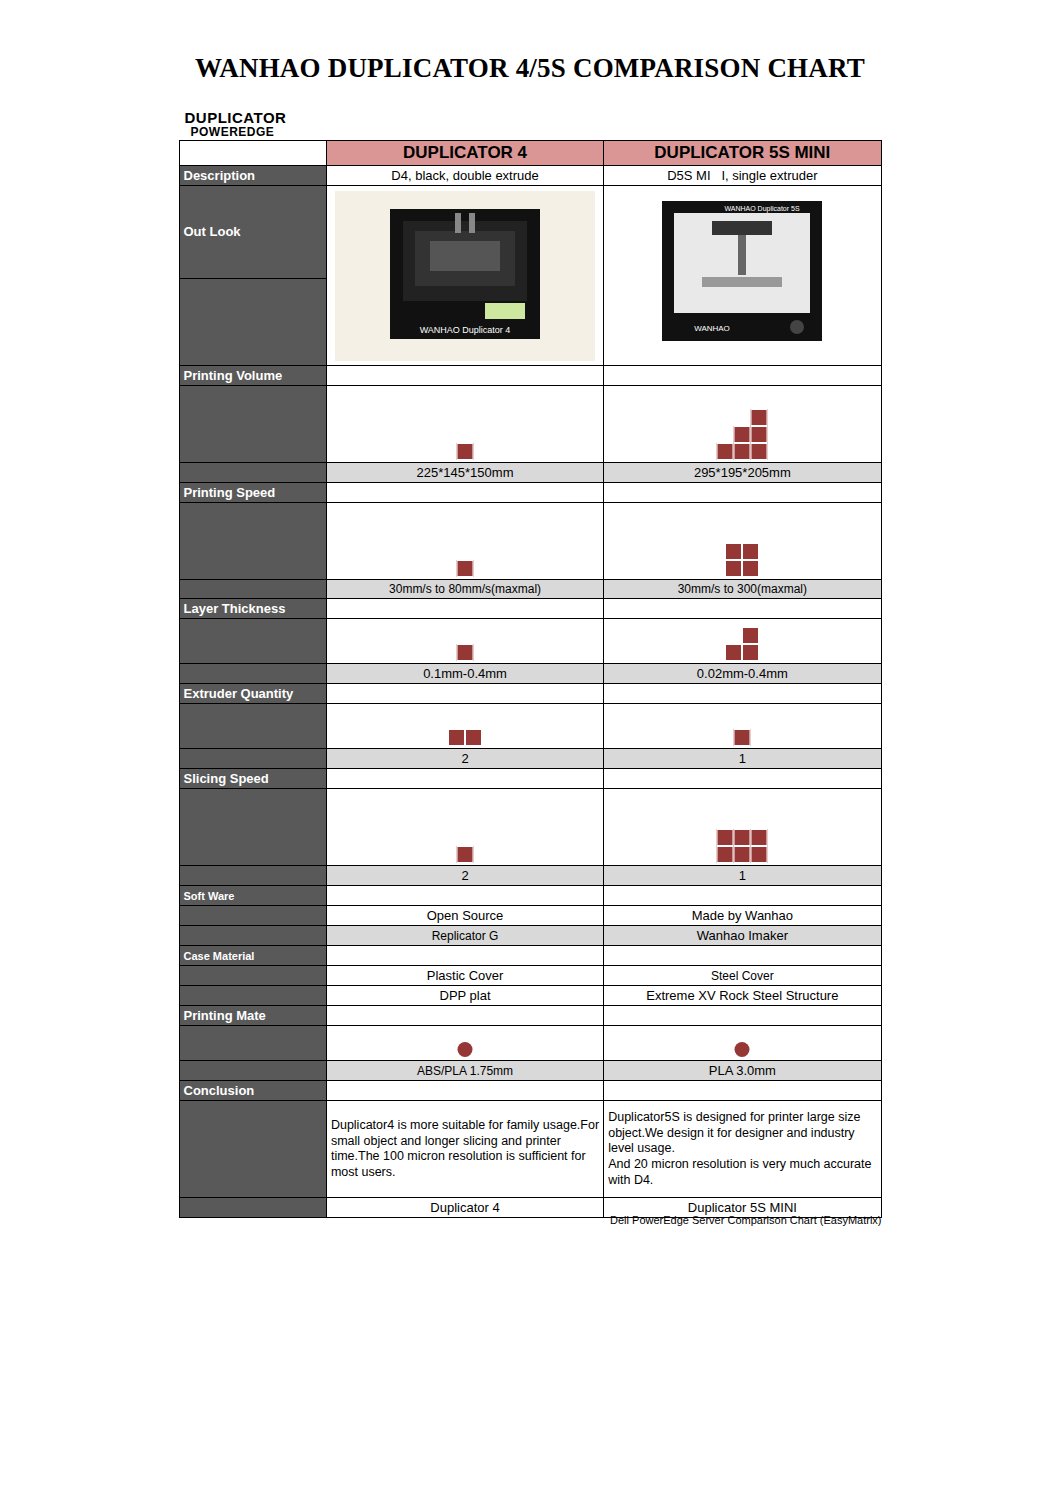WANHAO DUPLICATOR 4/5S COMPARISON CHART
DUPLICATOR
POWEREDGE
| | DUPLICATOR 4 | DUPLICATOR 5S MINI |
| Description | D4, black, double extrude | D5S MI I, single extruder |
| Out Look | | |
| Printing Volume | | |
| | 225*145*150mm | 295*195*205mm |
| Printing Speed | | |
| | 30mm/s to 80mm/s(maxmal) | 30mm/s to 300(maxmal) |
| Layer Thickness | | |
| | 0.1mm-0.4mm | 0.02mm-0.4mm |
| Extruder Quantity | | |
| | 2 | 1 |
| Slicing Speed | | |
| | 2 | 1 |
| Soft Ware | | |
| | Open Source | Made by Wanhao |
| | Replicator G | Wanhao Imaker |
| Case Material | | |
| | Plastic Cover | Steel Cover |
| | DPP plat | Extreme XV Rock Steel Structure |
| Printing Mate | | |
| | ABS/PLA 1.75mm | PLA 3.0mm |
| Conclusion | | |
| | Duplicator4 is more suitable for family usage.For small object and longer slicing and printer time.The 100 micron resolution is sufficient for most users. | Duplicator5S is designed for printer large size object.We design it for designer and industry level usage. And 20 micron resolution is very much accurate with D4. |
| | Duplicator 4 | Duplicator 5S MINI |
Dell PowerEdge Server Comparison Chart (EasyMatrix)